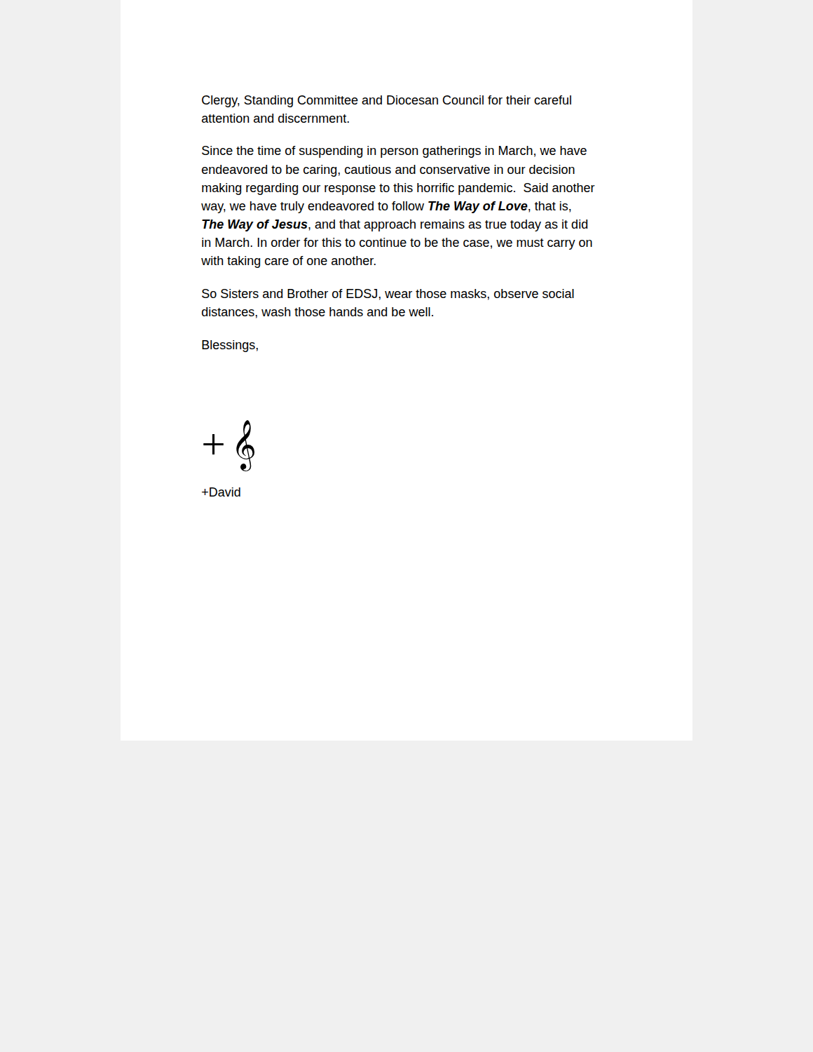Clergy, Standing Committee and Diocesan Council for their careful attention and discernment.
Since the time of suspending in person gatherings in March, we have endeavored to be caring, cautious and conservative in our decision making regarding our response to this horrific pandemic. Said another way, we have truly endeavored to follow The Way of Love, that is, The Way of Jesus, and that approach remains as true today as it did in March. In order for this to continue to be the case, we must carry on with taking care of one another.
So Sisters and Brother of EDSJ, wear those masks, observe social distances, wash those hands and be well.
Blessings,
+ 𝄞
+David